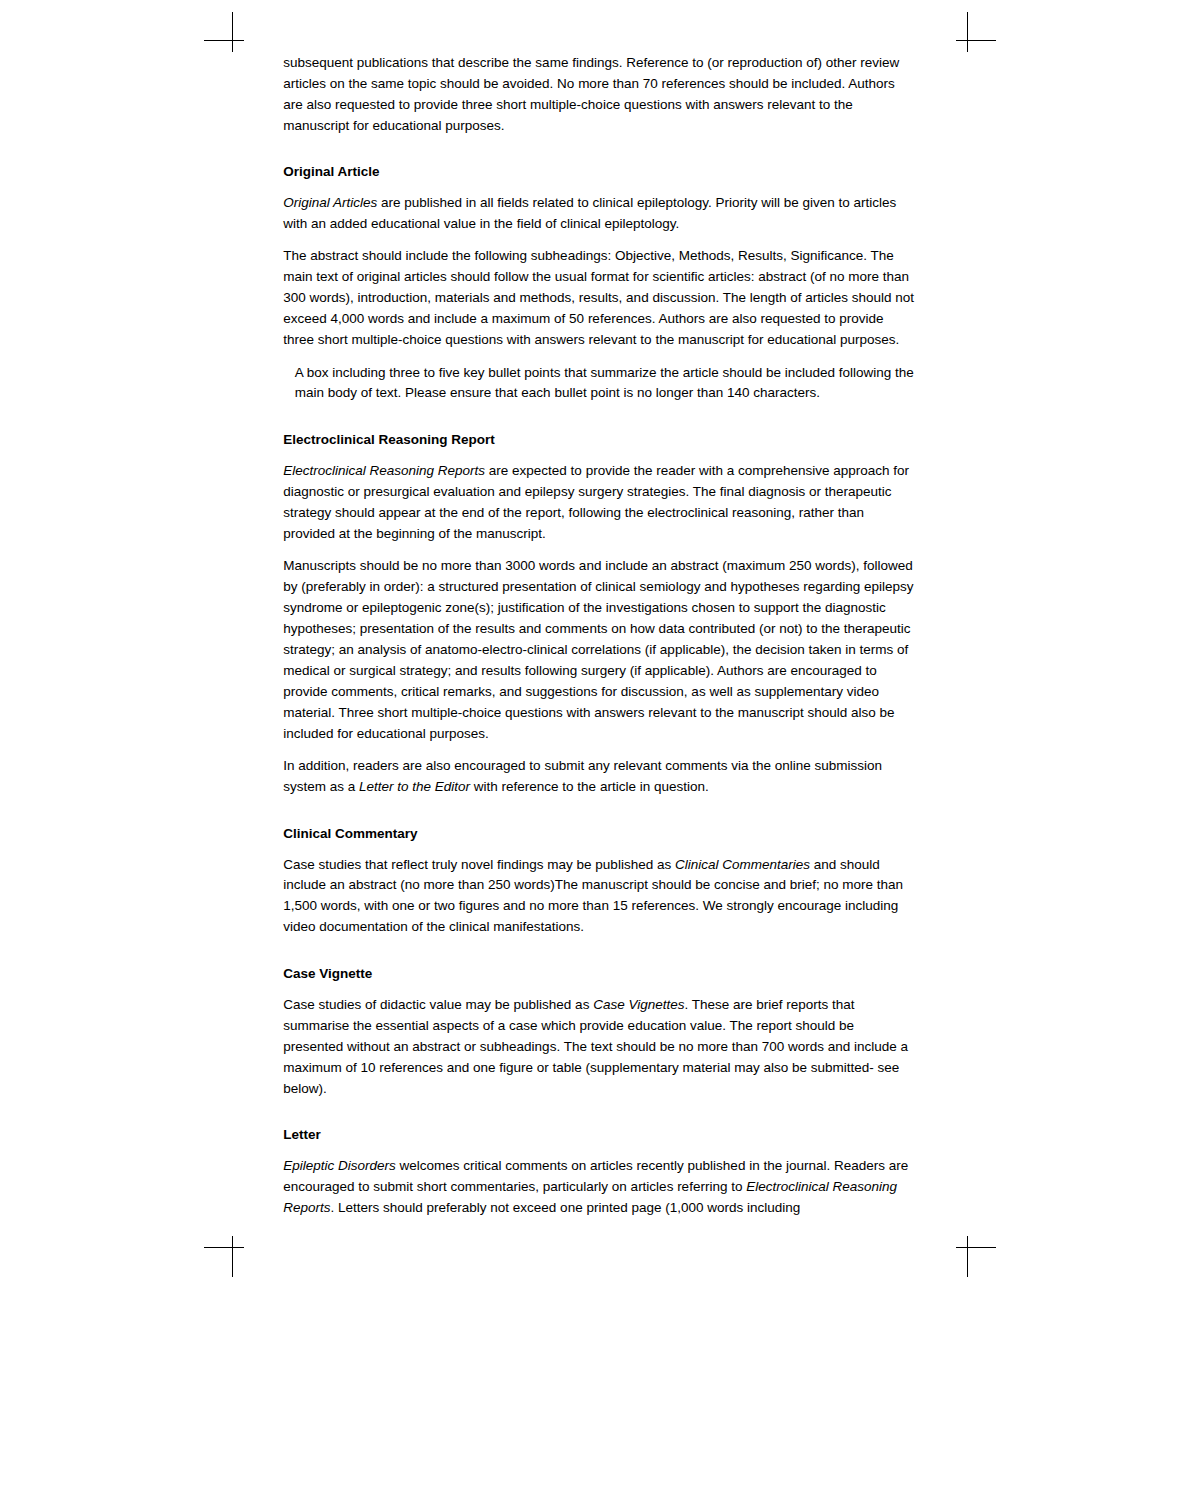subsequent publications that describe the same findings. Reference to (or reproduction of) other review articles on the same topic should be avoided. No more than 70 references should be included. Authors are also requested to provide three short multiple-choice questions with answers relevant to the manuscript for educational purposes.
Original Article
Original Articles are published in all fields related to clinical epileptology. Priority will be given to articles with an added educational value in the field of clinical epileptology.
The abstract should include the following subheadings: Objective, Methods, Results, Significance. The main text of original articles should follow the usual format for scientific articles: abstract (of no more than 300 words), introduction, materials and methods, results, and discussion. The length of articles should not exceed 4,000 words and include a maximum of 50 references. Authors are also requested to provide three short multiple-choice questions with answers relevant to the manuscript for educational purposes.
A box including three to five key bullet points that summarize the article should be included following the main body of text. Please ensure that each bullet point is no longer than 140 characters.
Electroclinical Reasoning Report
Electroclinical Reasoning Reports are expected to provide the reader with a comprehensive approach for diagnostic or presurgical evaluation and epilepsy surgery strategies. The final diagnosis or therapeutic strategy should appear at the end of the report, following the electroclinical reasoning, rather than provided at the beginning of the manuscript.
Manuscripts should be no more than 3000 words and include an abstract (maximum 250 words), followed by (preferably in order): a structured presentation of clinical semiology and hypotheses regarding epilepsy syndrome or epileptogenic zone(s); justification of the investigations chosen to support the diagnostic hypotheses; presentation of the results and comments on how data contributed (or not) to the therapeutic strategy; an analysis of anatomo-electro-clinical correlations (if applicable), the decision taken in terms of medical or surgical strategy; and results following surgery (if applicable). Authors are encouraged to provide comments, critical remarks, and suggestions for discussion, as well as supplementary video material. Three short multiple-choice questions with answers relevant to the manuscript should also be included for educational purposes.
In addition, readers are also encouraged to submit any relevant comments via the online submission system as a Letter to the Editor with reference to the article in question.
Clinical Commentary
Case studies that reflect truly novel findings may be published as Clinical Commentaries and should include an abstract (no more than 250 words)The manuscript should be concise and brief; no more than 1,500 words, with one or two figures and no more than 15 references. We strongly encourage including video documentation of the clinical manifestations.
Case Vignette
Case studies of didactic value may be published as Case Vignettes. These are brief reports that summarise the essential aspects of a case which provide education value. The report should be presented without an abstract or subheadings. The text should be no more than 700 words and include a maximum of 10 references and one figure or table (supplementary material may also be submitted- see below).
Letter
Epileptic Disorders welcomes critical comments on articles recently published in the journal. Readers are encouraged to submit short commentaries, particularly on articles referring to Electroclinical Reasoning Reports. Letters should preferably not exceed one printed page (1,000 words including